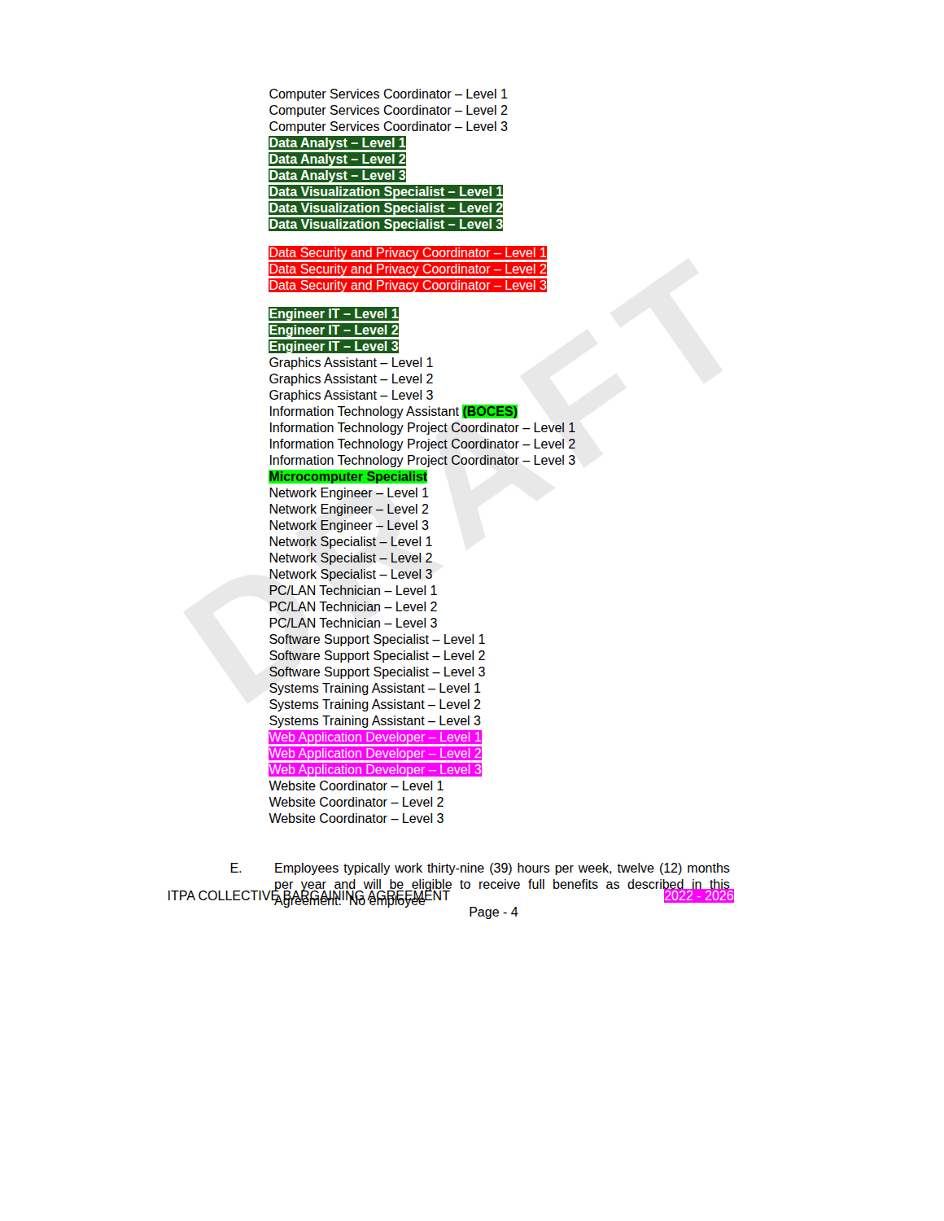DRAFT
Computer Services Coordinator – Level 1
Computer Services Coordinator – Level 2
Computer Services Coordinator – Level 3
Data Analyst – Level 1
Data Analyst – Level 2
Data Analyst – Level 3
Data Visualization Specialist – Level 1
Data Visualization Specialist – Level 2
Data Visualization Specialist – Level 3
Data Security and Privacy Coordinator – Level 1
Data Security and Privacy Coordinator – Level 2
Data Security and Privacy Coordinator – Level 3
Engineer IT – Level 1
Engineer IT – Level 2
Engineer IT – Level 3
Graphics Assistant – Level 1
Graphics Assistant – Level 2
Graphics Assistant – Level 3
Information Technology Assistant (BOCES)
Information Technology Project Coordinator – Level 1
Information Technology Project Coordinator – Level 2
Information Technology Project Coordinator – Level 3
Microcomputer Specialist
Network Engineer – Level 1
Network Engineer – Level 2
Network Engineer – Level 3
Network Specialist – Level 1
Network Specialist – Level 2
Network Specialist – Level 3
PC/LAN Technician – Level 1
PC/LAN Technician – Level 2
PC/LAN Technician – Level 3
Software Support Specialist – Level 1
Software Support Specialist – Level 2
Software Support Specialist – Level 3
Systems Training Assistant – Level 1
Systems Training Assistant – Level 2
Systems Training Assistant – Level 3
Web Application Developer – Level 1
Web Application Developer – Level 2
Web Application Developer – Level 3
Website Coordinator – Level 1
Website Coordinator – Level 2
Website Coordinator – Level 3
E.
Employees typically work thirty-nine (39) hours per week, twelve (12) months per year and will be eligible to receive full benefits as described in this Agreement. No employee
ITPA COLLECTIVE BARGAINING AGREEMENT
2022 - 2026
Page - 4